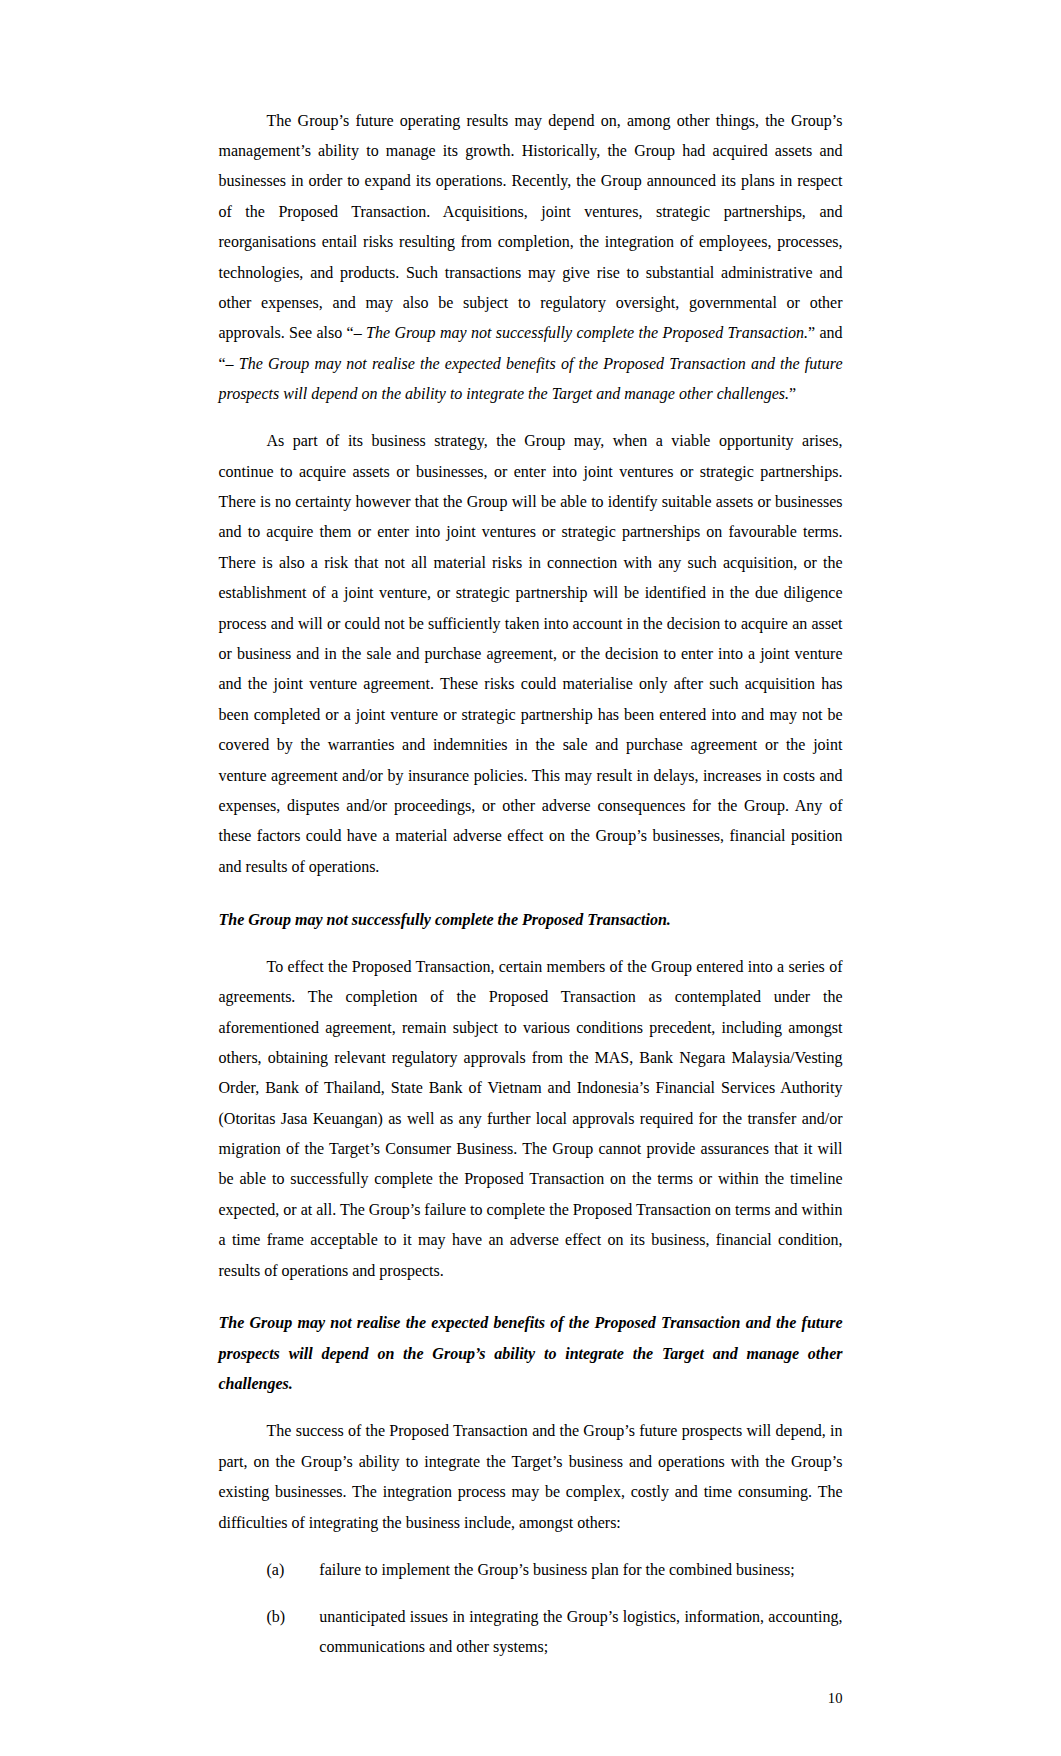The Group’s future operating results may depend on, among other things, the Group’s management’s ability to manage its growth. Historically, the Group had acquired assets and businesses in order to expand its operations. Recently, the Group announced its plans in respect of the Proposed Transaction. Acquisitions, joint ventures, strategic partnerships, and reorganisations entail risks resulting from completion, the integration of employees, processes, technologies, and products. Such transactions may give rise to substantial administrative and other expenses, and may also be subject to regulatory oversight, governmental or other approvals. See also “– The Group may not successfully complete the Proposed Transaction.” and “– The Group may not realise the expected benefits of the Proposed Transaction and the future prospects will depend on the ability to integrate the Target and manage other challenges.”
As part of its business strategy, the Group may, when a viable opportunity arises, continue to acquire assets or businesses, or enter into joint ventures or strategic partnerships. There is no certainty however that the Group will be able to identify suitable assets or businesses and to acquire them or enter into joint ventures or strategic partnerships on favourable terms. There is also a risk that not all material risks in connection with any such acquisition, or the establishment of a joint venture, or strategic partnership will be identified in the due diligence process and will or could not be sufficiently taken into account in the decision to acquire an asset or business and in the sale and purchase agreement, or the decision to enter into a joint venture and the joint venture agreement. These risks could materialise only after such acquisition has been completed or a joint venture or strategic partnership has been entered into and may not be covered by the warranties and indemnities in the sale and purchase agreement or the joint venture agreement and/or by insurance policies. This may result in delays, increases in costs and expenses, disputes and/or proceedings, or other adverse consequences for the Group. Any of these factors could have a material adverse effect on the Group’s businesses, financial position and results of operations.
The Group may not successfully complete the Proposed Transaction.
To effect the Proposed Transaction, certain members of the Group entered into a series of agreements. The completion of the Proposed Transaction as contemplated under the aforementioned agreement, remain subject to various conditions precedent, including amongst others, obtaining relevant regulatory approvals from the MAS, Bank Negara Malaysia/Vesting Order, Bank of Thailand, State Bank of Vietnam and Indonesia’s Financial Services Authority (Otoritas Jasa Keuangan) as well as any further local approvals required for the transfer and/or migration of the Target’s Consumer Business. The Group cannot provide assurances that it will be able to successfully complete the Proposed Transaction on the terms or within the timeline expected, or at all. The Group’s failure to complete the Proposed Transaction on terms and within a time frame acceptable to it may have an adverse effect on its business, financial condition, results of operations and prospects.
The Group may not realise the expected benefits of the Proposed Transaction and the future prospects will depend on the Group’s ability to integrate the Target and manage other challenges.
The success of the Proposed Transaction and the Group’s future prospects will depend, in part, on the Group’s ability to integrate the Target’s business and operations with the Group’s existing businesses. The integration process may be complex, costly and time consuming. The difficulties of integrating the business include, amongst others:
(a) failure to implement the Group’s business plan for the combined business;
(b) unanticipated issues in integrating the Group’s logistics, information, accounting, communications and other systems;
10